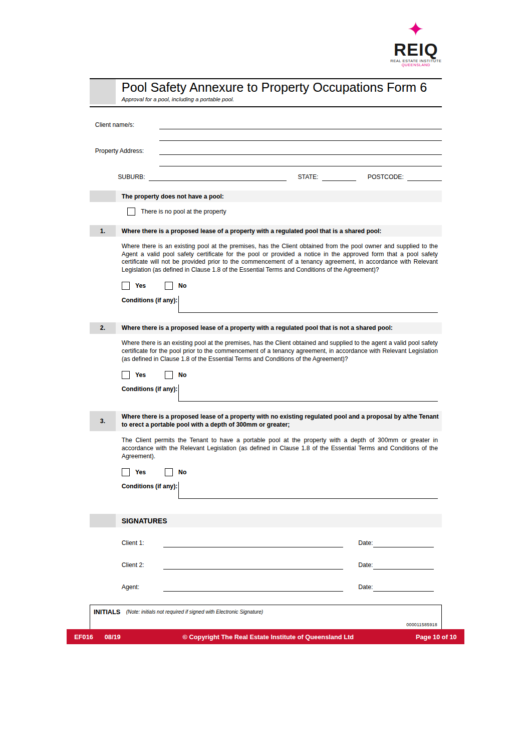✦ REIQ REAL ESTATE INSTITUTE QUEENSLAND
Pool Safety Annexure to Property Occupations Form 6
Approval for a pool, including a portable pool.
Client name/s:
Property Address:
SUBURB:
STATE:
POSTCODE:
The property does not have a pool:
There is no pool at the property
1.
Where there is a proposed lease of a property with a regulated pool that is a shared pool:
Where there is an existing pool at the premises, has the Client obtained from the pool owner and supplied to the Agent a valid pool safety certificate for the pool or provided a notice in the approved form that a pool safety certificate will not be provided prior to the commencement of a tenancy agreement, in accordance with Relevant Legislation (as defined in Clause 1.8 of the Essential Terms and Conditions of the Agreement)?
Yes No
Conditions (if any):
2.
Where there is a proposed lease of a property with a regulated pool that is not a shared pool:
Where there is an existing pool at the premises, has the Client obtained and supplied to the agent a valid pool safety certificate for the pool prior to the commencement of a tenancy agreement, in accordance with Relevant Legislation (as defined in Clause 1.8 of the Essential Terms and Conditions of the Agreement)?
Yes No
Conditions (if any):
3.
Where there is a proposed lease of a property with no existing regulated pool and a proposal by a/the Tenant to erect a portable pool with a depth of 300mm or greater;
The Client permits the Tenant to have a portable pool at the property with a depth of 300mm or greater in accordance with the Relevant Legislation (as defined in Clause 1.8 of the Essential Terms and Conditions of the Agreement).
Yes No
Conditions (if any):
SIGNATURES
Client 1:
Date:
Client 2:
Date:
Agent:
Date:
INITIALS
(Note: initials not required if signed with Electronic Signature)
000011585918
EF01608/19
© Copyright The Real Estate Institute of Queensland Ltd
Page 10 of 10